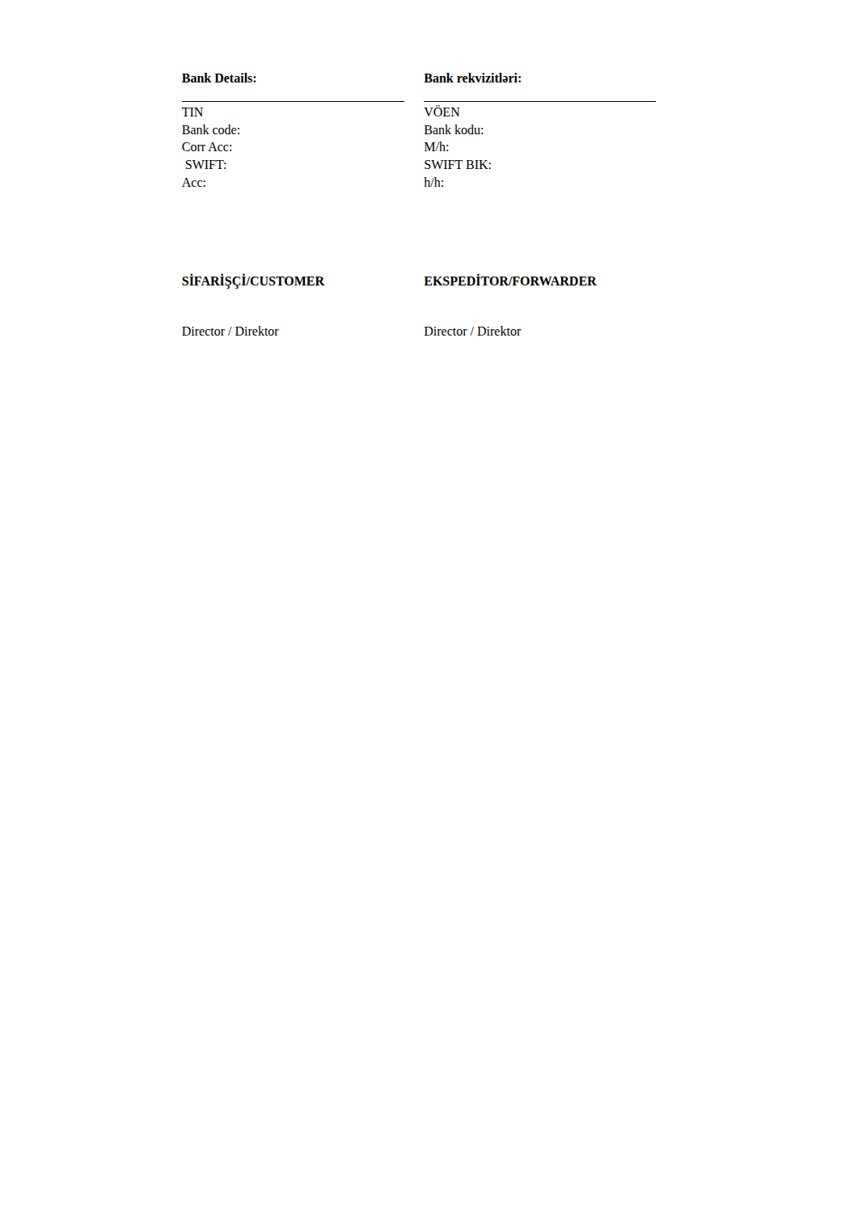| Bank Details: TIN Bank code: Corr Acc: SWIFT: Acc: | Bank rekvizitləri: VÖEN Bank kodu: M/h: SWIFT BIK: h/h: |
| SİFARİŞÇİ/CUSTOMER | EKSPEDİTOR/FORWARDER |
| Director / Direktor | Director / Direktor |